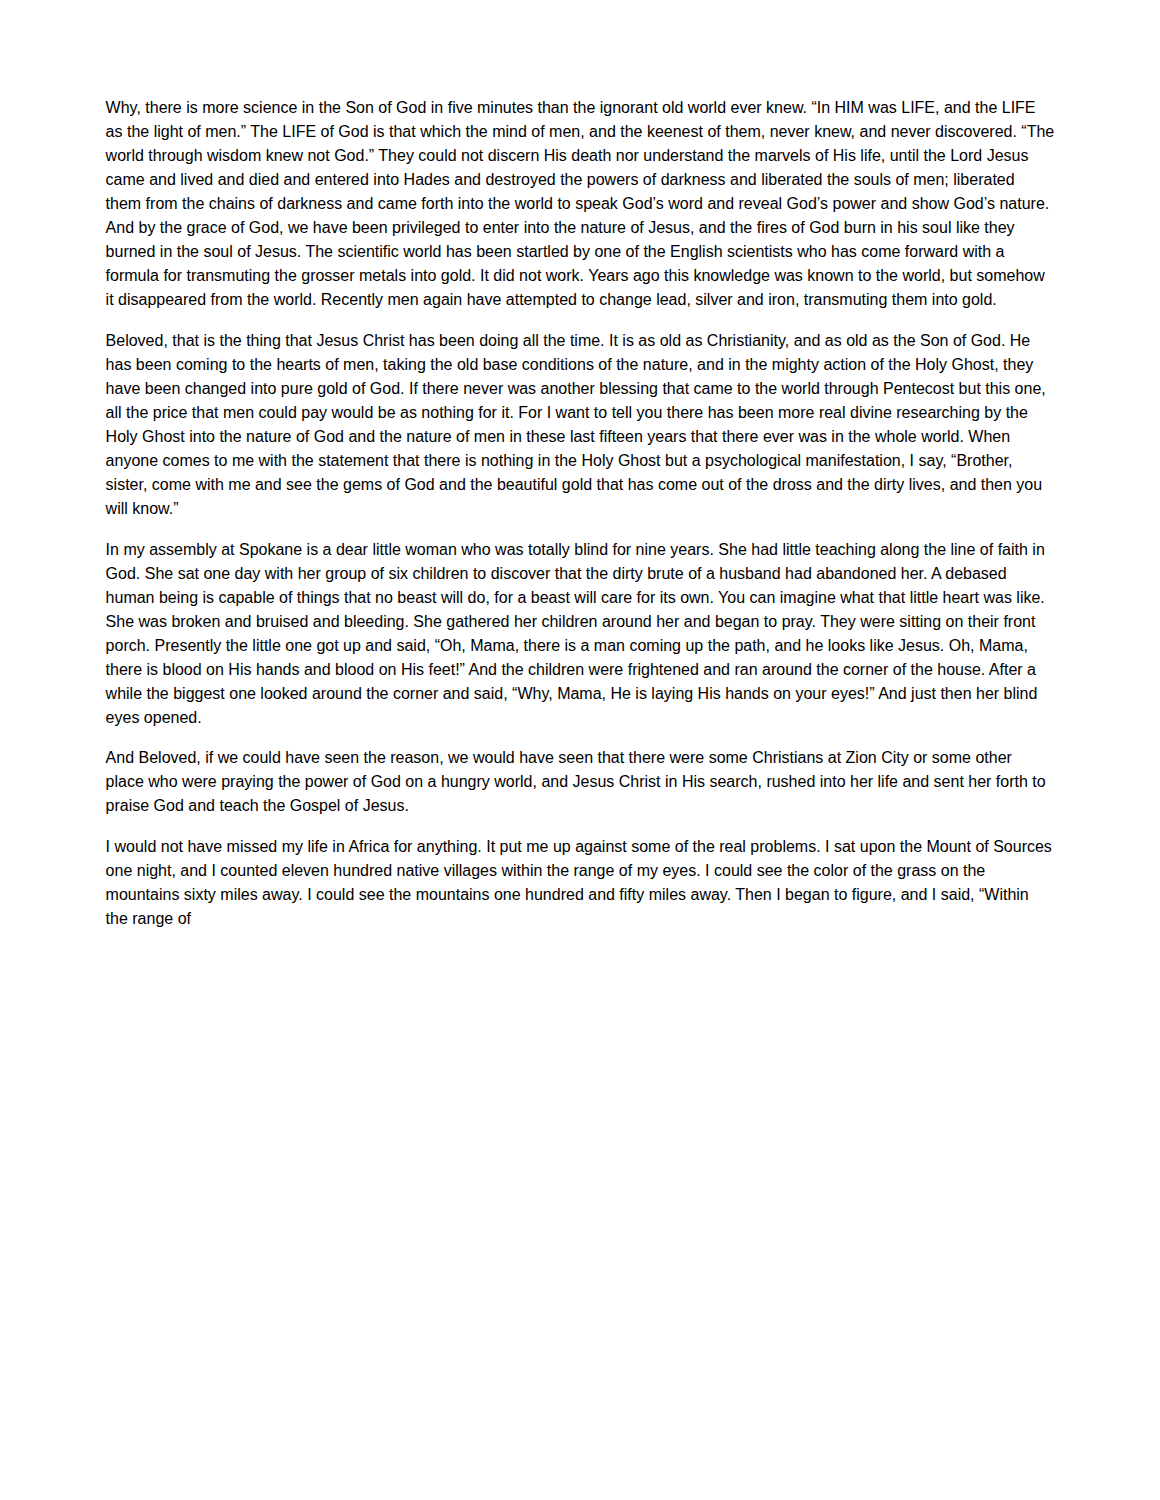Why, there is more science in the Son of God in five minutes than the ignorant old world ever knew. “In HIM was LIFE, and the LIFE as the light of men.” The LIFE of God is that which the mind of men, and the keenest of them, never knew, and never discovered. “The world through wisdom knew not God.” They could not discern His death nor understand the marvels of His life, until the Lord Jesus came and lived and died and entered into Hades and destroyed the powers of darkness and liberated the souls of men; liberated them from the chains of darkness and came forth into the world to speak God’s word and reveal God’s power and show God’s nature. And by the grace of God, we have been privileged to enter into the nature of Jesus, and the fires of God burn in his soul like they burned in the soul of Jesus. The scientific world has been startled by one of the English scientists who has come forward with a formula for transmuting the grosser metals into gold. It did not work. Years ago this knowledge was known to the world, but somehow it disappeared from the world. Recently men again have attempted to change lead, silver and iron, transmuting them into gold.
Beloved, that is the thing that Jesus Christ has been doing all the time. It is as old as Christianity, and as old as the Son of God. He has been coming to the hearts of men, taking the old base conditions of the nature, and in the mighty action of the Holy Ghost, they have been changed into pure gold of God. If there never was another blessing that came to the world through Pentecost but this one, all the price that men could pay would be as nothing for it. For I want to tell you there has been more real divine researching by the Holy Ghost into the nature of God and the nature of men in these last fifteen years that there ever was in the whole world. When anyone comes to me with the statement that there is nothing in the Holy Ghost but a psychological manifestation, I say, “Brother, sister, come with me and see the gems of God and the beautiful gold that has come out of the dross and the dirty lives, and then you will know.”
In my assembly at Spokane is a dear little woman who was totally blind for nine years. She had little teaching along the line of faith in God. She sat one day with her group of six children to discover that the dirty brute of a husband had abandoned her. A debased human being is capable of things that no beast will do, for a beast will care for its own. You can imagine what that little heart was like. She was broken and bruised and bleeding. She gathered her children around her and began to pray. They were sitting on their front porch. Presently the little one got up and said, “Oh, Mama, there is a man coming up the path, and he looks like Jesus. Oh, Mama, there is blood on His hands and blood on His feet!” And the children were frightened and ran around the corner of the house. After a while the biggest one looked around the corner and said, “Why, Mama, He is laying His hands on your eyes!” And just then her blind eyes opened.
And Beloved, if we could have seen the reason, we would have seen that there were some Christians at Zion City or some other place who were praying the power of God on a hungry world, and Jesus Christ in His search, rushed into her life and sent her forth to praise God and teach the Gospel of Jesus.
I would not have missed my life in Africa for anything. It put me up against some of the real problems. I sat upon the Mount of Sources one night, and I counted eleven hundred native villages within the range of my eyes. I could see the color of the grass on the mountains sixty miles away. I could see the mountains one hundred and fifty miles away. Then I began to figure, and I said, “Within the range of